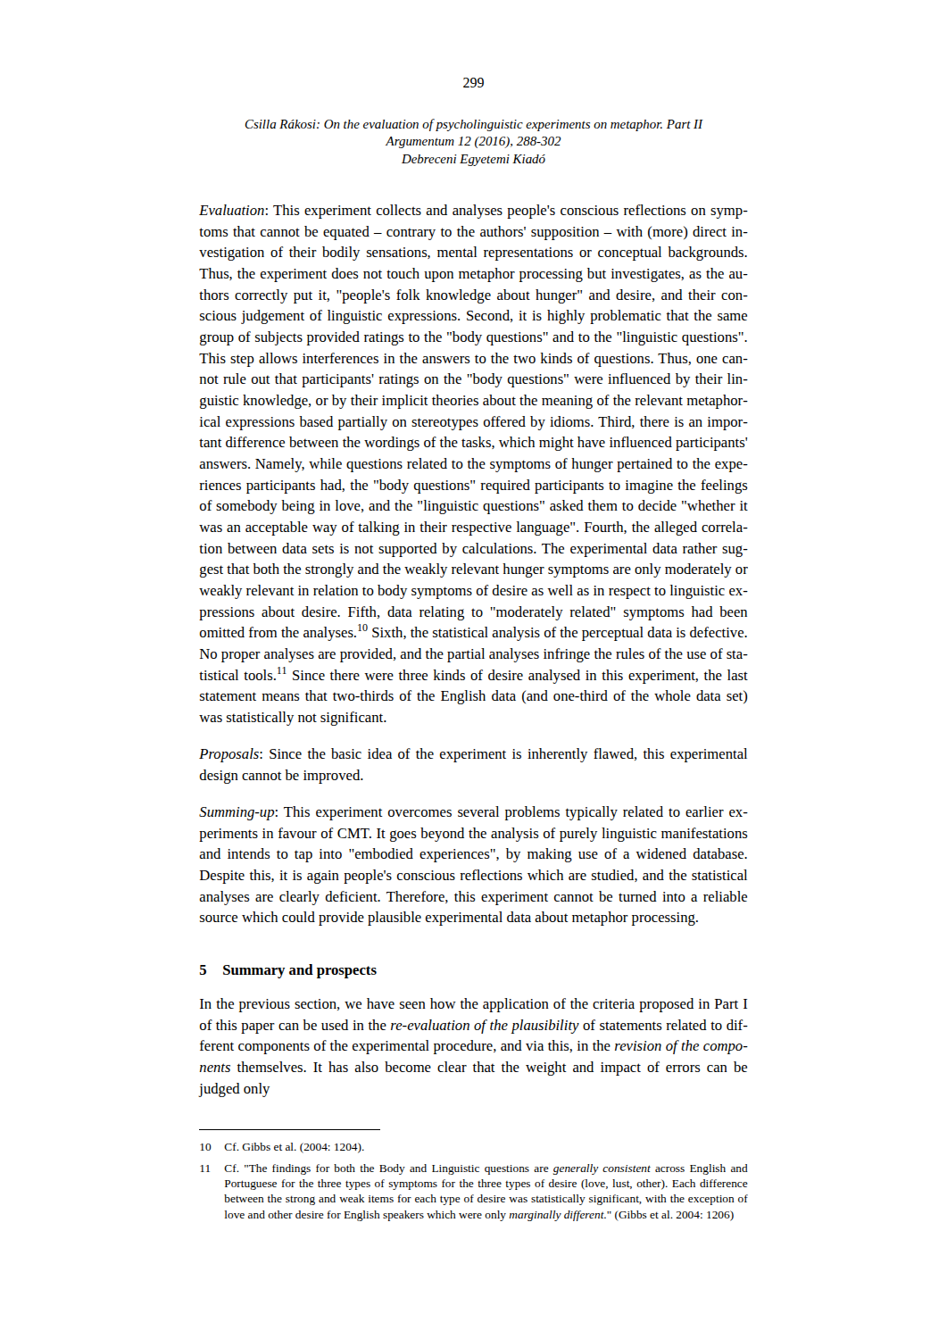299
Csilla Rákosi: On the evaluation of psycholinguistic experiments on metaphor. Part II
Argumentum 12 (2016), 288-302
Debreceni Egyetemi Kiadó
Evaluation: This experiment collects and analyses people's conscious reflections on symptoms that cannot be equated – contrary to the authors' supposition – with (more) direct investigation of their bodily sensations, mental representations or conceptual backgrounds. Thus, the experiment does not touch upon metaphor processing but investigates, as the authors correctly put it, "people's folk knowledge about hunger" and desire, and their conscious judgement of linguistic expressions. Second, it is highly problematic that the same group of subjects provided ratings to the "body questions" and to the "linguistic questions". This step allows interferences in the answers to the two kinds of questions. Thus, one cannot rule out that participants' ratings on the "body questions" were influenced by their linguistic knowledge, or by their implicit theories about the meaning of the relevant metaphorical expressions based partially on stereotypes offered by idioms. Third, there is an important difference between the wordings of the tasks, which might have influenced participants' answers. Namely, while questions related to the symptoms of hunger pertained to the experiences participants had, the "body questions" required participants to imagine the feelings of somebody being in love, and the "linguistic questions" asked them to decide "whether it was an acceptable way of talking in their respective language". Fourth, the alleged correlation between data sets is not supported by calculations. The experimental data rather suggest that both the strongly and the weakly relevant hunger symptoms are only moderately or weakly relevant in relation to body symptoms of desire as well as in respect to linguistic expressions about desire. Fifth, data relating to "moderately related" symptoms had been omitted from the analyses.10 Sixth, the statistical analysis of the perceptual data is defective. No proper analyses are provided, and the partial analyses infringe the rules of the use of statistical tools.11 Since there were three kinds of desire analysed in this experiment, the last statement means that two-thirds of the English data (and one-third of the whole data set) was statistically not significant.
Proposals: Since the basic idea of the experiment is inherently flawed, this experimental design cannot be improved.
Summing-up: This experiment overcomes several problems typically related to earlier experiments in favour of CMT. It goes beyond the analysis of purely linguistic manifestations and intends to tap into "embodied experiences", by making use of a widened database. Despite this, it is again people's conscious reflections which are studied, and the statistical analyses are clearly deficient. Therefore, this experiment cannot be turned into a reliable source which could provide plausible experimental data about metaphor processing.
5 Summary and prospects
In the previous section, we have seen how the application of the criteria proposed in Part I of this paper can be used in the re-evaluation of the plausibility of statements related to different components of the experimental procedure, and via this, in the revision of the components themselves. It has also become clear that the weight and impact of errors can be judged only
10
Cf. Gibbs et al. (2004: 1204).
11
Cf. "The findings for both the Body and Linguistic questions are generally consistent across English and Portuguese for the three types of symptoms for the three types of desire (love, lust, other). Each difference between the strong and weak items for each type of desire was statistically significant, with the exception of love and other desire for English speakers which were only marginally different." (Gibbs et al. 2004: 1206)